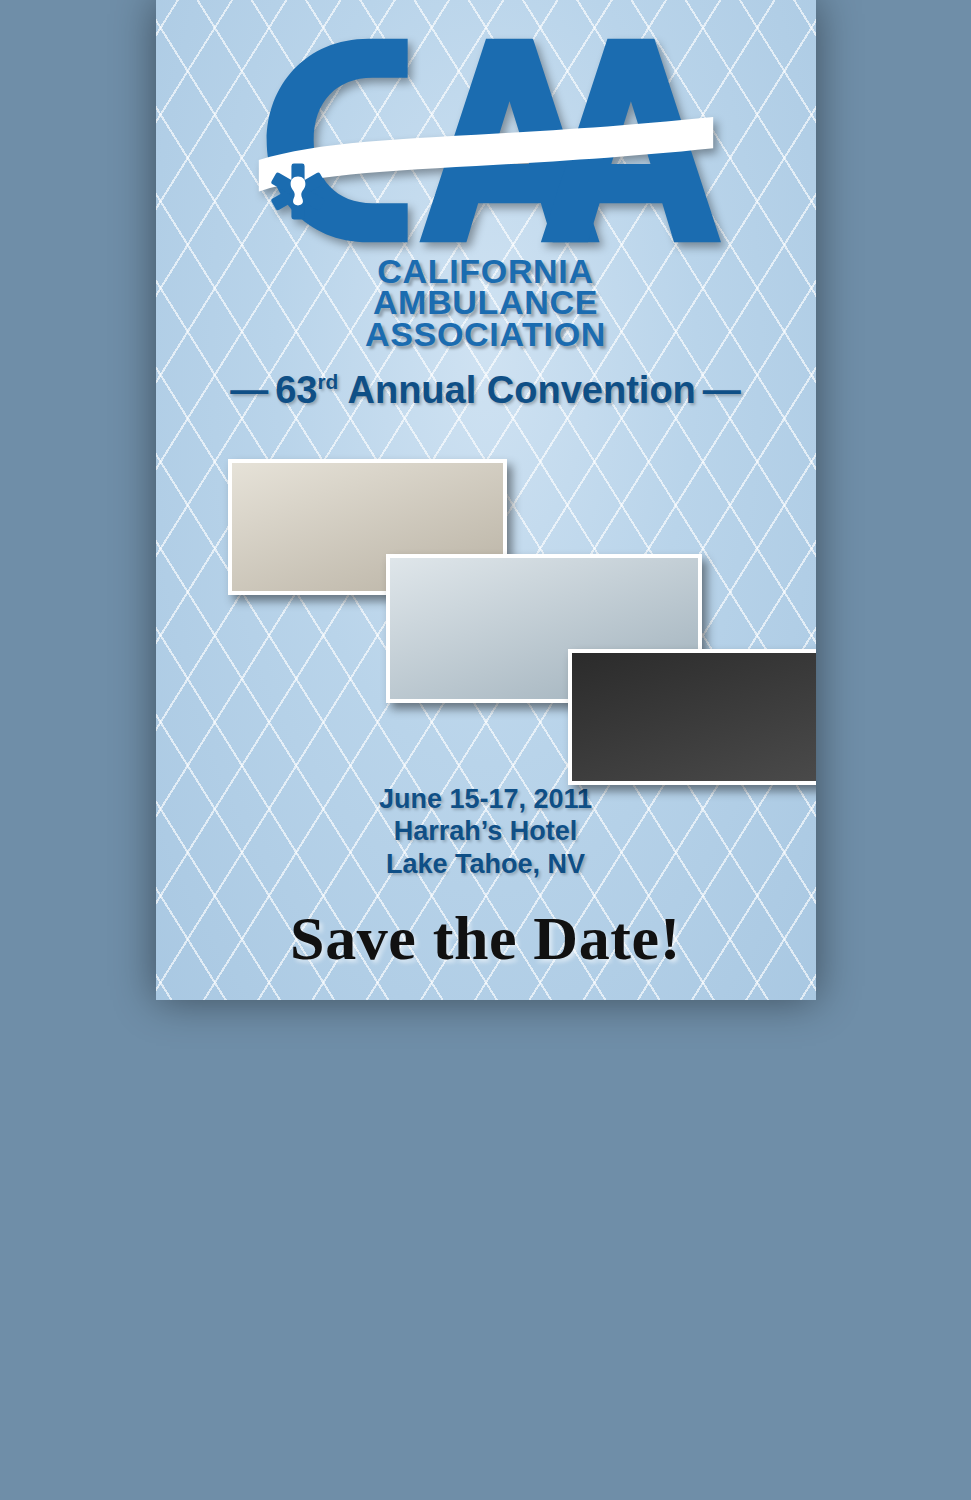CALIFORNIA AMBULANCE ASSOCIATION
—63rd Annual Convention—
June 15-17, 2011
Harrah’s Hotel
Lake Tahoe, NV
Save the Date!